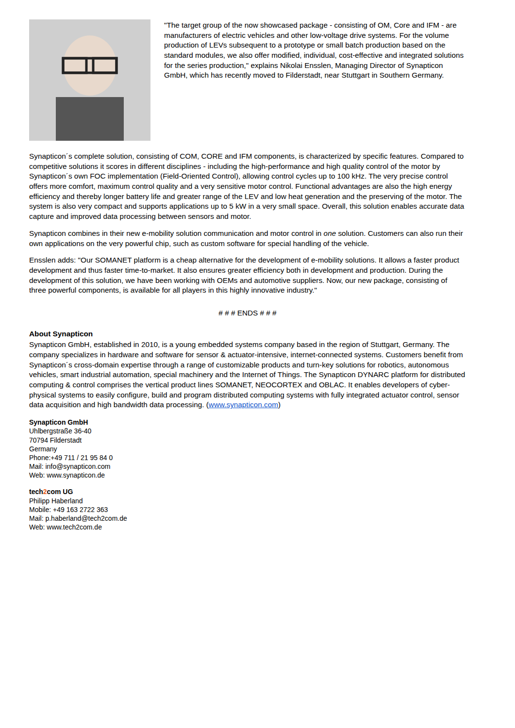"The target group of the now showcased package - consisting of OM, Core and IFM - are manufacturers of electric vehicles and other low-voltage drive systems. For the volume production of LEVs subsequent to a prototype or small batch production based on the standard modules, we also offer modified, individual, cost-effective and integrated solutions for the series production," explains Nikolai Ensslen, Managing Director of Synapticon GmbH, which has recently moved to Filderstadt, near Stuttgart in Southern Germany.
Synapticon´s complete solution, consisting of COM, CORE and IFM components, is characterized by specific features. Compared to competitive solutions it scores in different disciplines - including the high-performance and high quality control of the motor by Synapticon´s own FOC implementation (Field-Oriented Control), allowing control cycles up to 100 kHz. The very precise control offers more comfort, maximum control quality and a very sensitive motor control. Functional advantages are also the high energy efficiency and thereby longer battery life and greater range of the LEV and low heat generation and the preserving of the motor. The system is also very compact and supports applications up to 5 kW in a very small space. Overall, this solution enables accurate data capture and improved data processing between sensors and motor.
Synapticon combines in their new e-mobility solution communication and motor control in one solution. Customers can also run their own applications on the very powerful chip, such as custom software for special handling of the vehicle.
Ensslen adds: "Our SOMANET platform is a cheap alternative for the development of e-mobility solutions. It allows a faster product development and thus faster time-to-market. It also ensures greater efficiency both in development and production. During the development of this solution, we have been working with OEMs and automotive suppliers. Now, our new package, consisting of three powerful components, is available for all players in this highly innovative industry."
# # # ENDS # # #
About Synapticon
Synapticon GmbH, established in 2010, is a young embedded systems company based in the region of Stuttgart, Germany. The company specializes in hardware and software for sensor & actuator-intensive, internet-connected systems. Customers benefit from Synapticon´s cross-domain expertise through a range of customizable products and turn-key solutions for robotics, autonomous vehicles, smart industrial automation, special machinery and the Internet of Things. The Synapticon DYNARC platform for distributed computing & control comprises the vertical product lines SOMANET, NEOCORTEX and OBLAC. It enables developers of cyber-physical systems to easily configure, build and program distributed computing systems with fully integrated actuator control, sensor data acquisition and high bandwidth data processing. (www.synapticon.com)
Synapticon GmbH
Uhlbergstraße 36-40
70794 Filderstadt
Germany
Phone:+49 711 / 21 95 84 0
Mail: info@synapticon.com
Web: www.synapticon.de
tech2com UG
Philipp Haberland
Mobile: +49 163 2722 363
Mail: p.haberland@tech2com.de
Web: www.tech2com.de